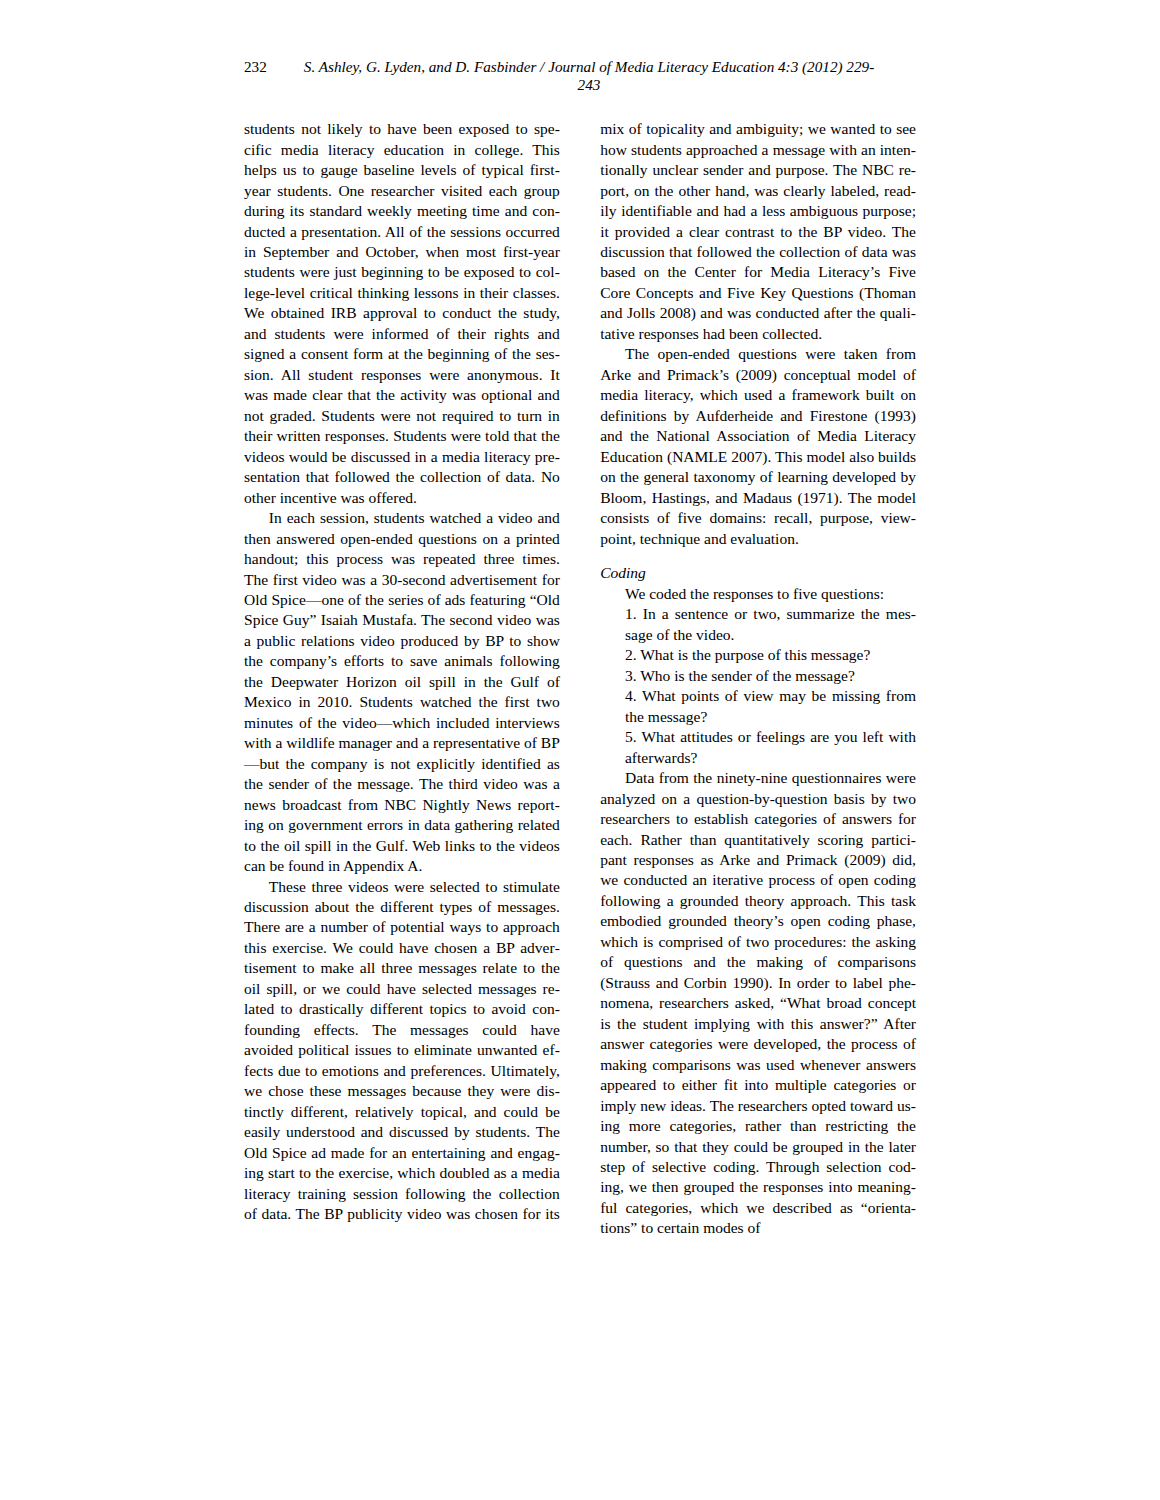232 S. Ashley, G. Lyden, and D. Fasbinder / Journal of Media Literacy Education 4:3 (2012) 229-243
students not likely to have been exposed to specific media literacy education in college. This helps us to gauge baseline levels of typical first-year students. One researcher visited each group during its standard weekly meeting time and conducted a presentation. All of the sessions occurred in September and October, when most first-year students were just beginning to be exposed to college-level critical thinking lessons in their classes. We obtained IRB approval to conduct the study, and students were informed of their rights and signed a consent form at the beginning of the session. All student responses were anonymous. It was made clear that the activity was optional and not graded. Students were not required to turn in their written responses. Students were told that the videos would be discussed in a media literacy presentation that followed the collection of data. No other incentive was offered.
In each session, students watched a video and then answered open-ended questions on a printed handout; this process was repeated three times. The first video was a 30-second advertisement for Old Spice—one of the series of ads featuring “Old Spice Guy” Isaiah Mustafa. The second video was a public relations video produced by BP to show the company’s efforts to save animals following the Deepwater Horizon oil spill in the Gulf of Mexico in 2010. Students watched the first two minutes of the video—which included interviews with a wildlife manager and a representative of BP—but the company is not explicitly identified as the sender of the message. The third video was a news broadcast from NBC Nightly News reporting on government errors in data gathering related to the oil spill in the Gulf. Web links to the videos can be found in Appendix A.
These three videos were selected to stimulate discussion about the different types of messages. There are a number of potential ways to approach this exercise. We could have chosen a BP advertisement to make all three messages relate to the oil spill, or we could have selected messages related to drastically different topics to avoid confounding effects. The messages could have avoided political issues to eliminate unwanted effects due to emotions and preferences. Ultimately, we chose these messages because they were distinctly different, relatively topical, and could be easily understood and discussed by students. The Old Spice ad made for an entertaining and engaging start to the exercise, which doubled as a media literacy training session following the collection of data. The BP publicity video was chosen for its mix of topicality and ambiguity; we wanted to see how students approached a message with an intentionally unclear sender and purpose. The NBC report, on the other hand, was clearly labeled, readily identifiable and had a less ambiguous purpose; it provided a clear contrast to the BP video. The discussion that followed the collection of data was based on the Center for Media Literacy’s Five Core Concepts and Five Key Questions (Thoman and Jolls 2008) and was conducted after the qualitative responses had been collected.
The open-ended questions were taken from Arke and Primack’s (2009) conceptual model of media literacy, which used a framework built on definitions by Aufderheide and Firestone (1993) and the National Association of Media Literacy Education (NAMLE 2007). This model also builds on the general taxonomy of learning developed by Bloom, Hastings, and Madaus (1971). The model consists of five domains: recall, purpose, viewpoint, technique and evaluation.
Coding
We coded the responses to five questions:
1. In a sentence or two, summarize the message of the video.
2. What is the purpose of this message?
3. Who is the sender of the message?
4. What points of view may be missing from the message?
5. What attitudes or feelings are you left with afterwards?
Data from the ninety-nine questionnaires were analyzed on a question-by-question basis by two researchers to establish categories of answers for each. Rather than quantitatively scoring participant responses as Arke and Primack (2009) did, we conducted an iterative process of open coding following a grounded theory approach. This task embodied grounded theory’s open coding phase, which is comprised of two procedures: the asking of questions and the making of comparisons (Strauss and Corbin 1990). In order to label phenomena, researchers asked, “What broad concept is the student implying with this answer?” After answer categories were developed, the process of making comparisons was used whenever answers appeared to either fit into multiple categories or imply new ideas. The researchers opted toward using more categories, rather than restricting the number, so that they could be grouped in the later step of selective coding. Through selection coding, we then grouped the responses into meaningful categories, which we described as “orientations” to certain modes of